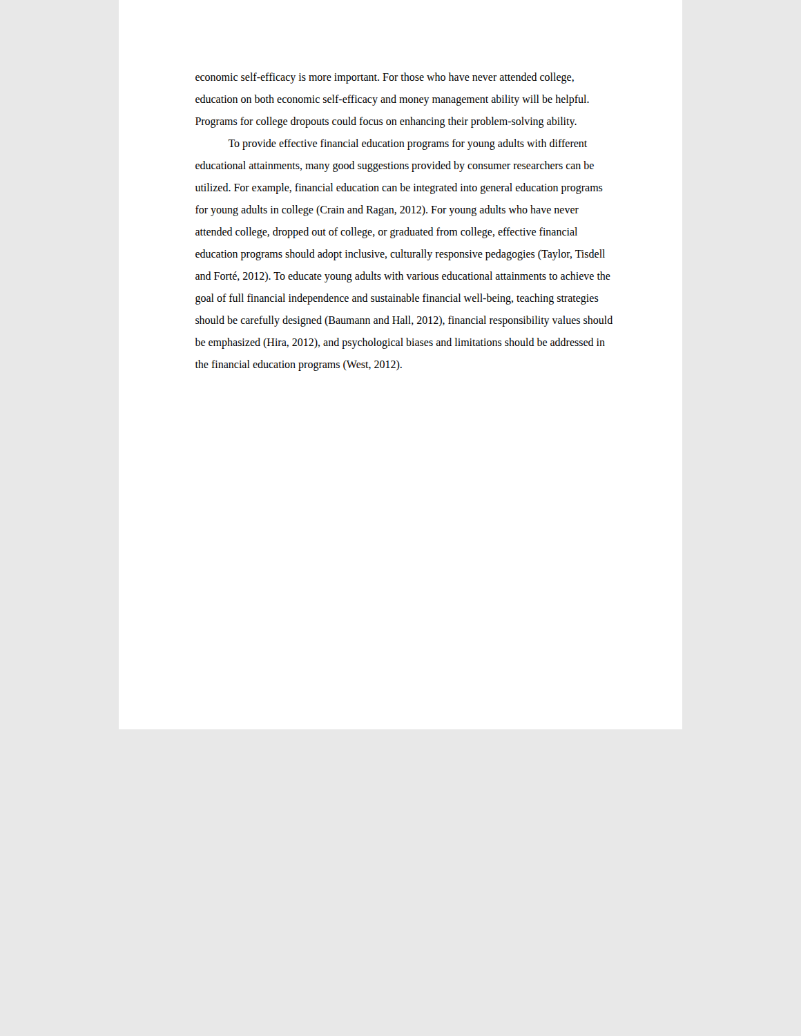economic self-efficacy is more important. For those who have never attended college, education on both economic self-efficacy and money management ability will be helpful. Programs for college dropouts could focus on enhancing their problem-solving ability.
To provide effective financial education programs for young adults with different educational attainments, many good suggestions provided by consumer researchers can be utilized. For example, financial education can be integrated into general education programs for young adults in college (Crain and Ragan, 2012). For young adults who have never attended college, dropped out of college, or graduated from college, effective financial education programs should adopt inclusive, culturally responsive pedagogies (Taylor, Tisdell and Forté, 2012). To educate young adults with various educational attainments to achieve the goal of full financial independence and sustainable financial well-being, teaching strategies should be carefully designed (Baumann and Hall, 2012), financial responsibility values should be emphasized (Hira, 2012), and psychological biases and limitations should be addressed in the financial education programs (West, 2012).